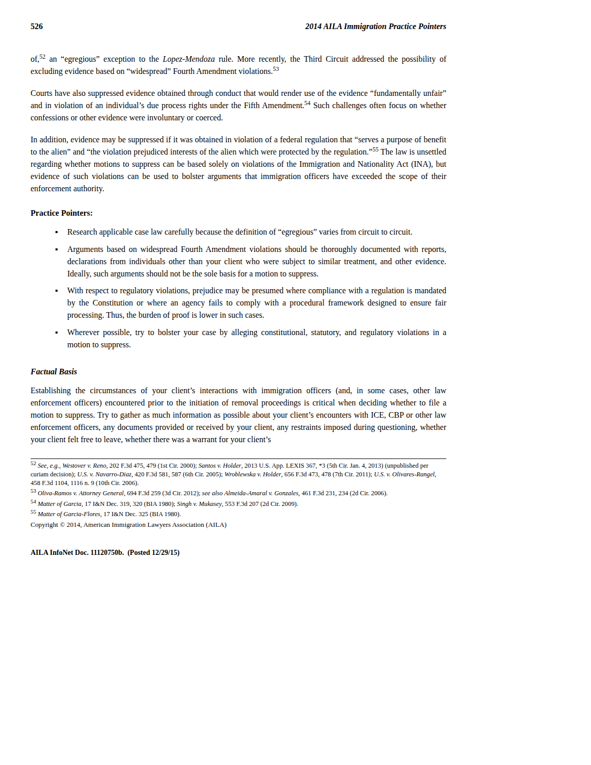526 2014 AILA Immigration Practice Pointers
of,52 an “egregious” exception to the Lopez-Mendoza rule. More recently, the Third Circuit addressed the possibility of excluding evidence based on “widespread” Fourth Amendment violations.53
Courts have also suppressed evidence obtained through conduct that would render use of the evidence “fundamentally unfair” and in violation of an individual’s due process rights under the Fifth Amendment.54 Such challenges often focus on whether confessions or other evidence were involuntary or coerced.
In addition, evidence may be suppressed if it was obtained in violation of a federal regulation that “serves a purpose of benefit to the alien” and “the violation prejudiced interests of the alien which were protected by the regulation.”55 The law is unsettled regarding whether motions to suppress can be based solely on violations of the Immigration and Nationality Act (INA), but evidence of such violations can be used to bolster arguments that immigration officers have exceeded the scope of their enforcement authority.
Practice Pointers:
Research applicable case law carefully because the definition of “egregious” varies from circuit to circuit.
Arguments based on widespread Fourth Amendment violations should be thoroughly documented with reports, declarations from individuals other than your client who were subject to similar treatment, and other evidence. Ideally, such arguments should not be the sole basis for a motion to suppress.
With respect to regulatory violations, prejudice may be presumed where compliance with a regulation is mandated by the Constitution or where an agency fails to comply with a procedural framework designed to ensure fair processing. Thus, the burden of proof is lower in such cases.
Wherever possible, try to bolster your case by alleging constitutional, statutory, and regulatory violations in a motion to suppress.
Factual Basis
Establishing the circumstances of your client’s interactions with immigration officers (and, in some cases, other law enforcement officers) encountered prior to the initiation of removal proceedings is critical when deciding whether to file a motion to suppress. Try to gather as much information as possible about your client’s encounters with ICE, CBP or other law enforcement officers, any documents provided or received by your client, any restraints imposed during questioning, whether your client felt free to leave, whether there was a warrant for your client’s
52 See, e.g., Westover v. Reno, 202 F.3d 475, 479 (1st Cir. 2000); Santos v. Holder, 2013 U.S. App. LEXIS 367, *3 (5th Cir. Jan. 4, 2013) (unpublished per curiam decision); U.S. v. Navarro-Diaz, 420 F.3d 581, 587 (6th Cir. 2005); Wroblewska v. Holder, 656 F.3d 473, 478 (7th Cir. 2011); U.S. v. Olivares-Rangel, 458 F.3d 1104, 1116 n. 9 (10th Cir. 2006).
53 Oliva-Ramos v. Attorney General, 694 F.3d 259 (3d Cir. 2012); see also Almeida-Amaral v. Gonzales, 461 F.3d 231, 234 (2d Cir. 2006).
54 Matter of Garcia, 17 I&N Dec. 319, 320 (BIA 1980); Singh v. Mukasey, 553 F.3d 207 (2d Cir. 2009).
55 Matter of Garcia-Flores, 17 I&N Dec. 325 (BIA 1980).
Copyright © 2014, American Immigration Lawyers Association (AILA)
AILA InfoNet Doc. 11120750b. (Posted 12/29/15)